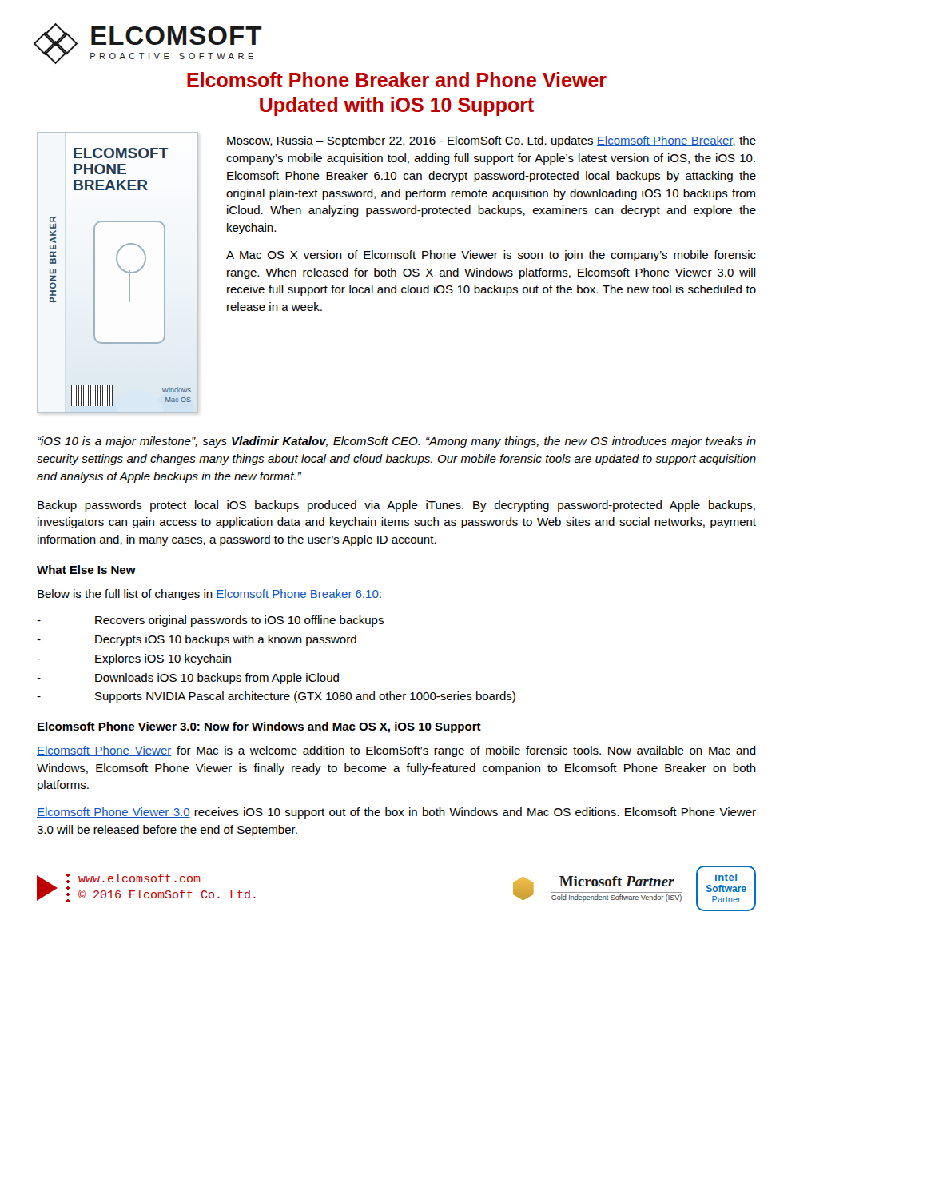ELCOMSOFT
PROACTIVE SOFTWARE
Elcomsoft Phone Breaker and Phone Viewer
Updated with iOS 10 Support
PHONE BREAKER
ELCOMSOFTPHONE BREAKER
Windows
Mac OS
Moscow, Russia – September 22, 2016 - ElcomSoft Co. Ltd. updates Elcomsoft Phone Breaker, the company’s mobile acquisition tool, adding full support for Apple’s latest version of iOS, the iOS 10. Elcomsoft Phone Breaker 6.10 can decrypt password-protected local backups by attacking the original plain-text password, and perform remote acquisition by downloading iOS 10 backups from iCloud. When analyzing password-protected backups, examiners can decrypt and explore the keychain.
A Mac OS X version of Elcomsoft Phone Viewer is soon to join the company’s mobile forensic range. When released for both OS X and Windows platforms, Elcomsoft Phone Viewer 3.0 will receive full support for local and cloud iOS 10 backups out of the box. The new tool is scheduled to release in a week.
“iOS 10 is a major milestone”, says Vladimir Katalov, ElcomSoft CEO. “Among many things, the new OS introduces major tweaks in security settings and changes many things about local and cloud backups. Our mobile forensic tools are updated to support acquisition and analysis of Apple backups in the new format.”
Backup passwords protect local iOS backups produced via Apple iTunes. By decrypting password-protected Apple backups, investigators can gain access to application data and keychain items such as passwords to Web sites and social networks, payment information and, in many cases, a password to the user’s Apple ID account.
What Else Is New
Below is the full list of changes in Elcomsoft Phone Breaker 6.10:
Recovers original passwords to iOS 10 offline backups
Decrypts iOS 10 backups with a known password
Explores iOS 10 keychain
Downloads iOS 10 backups from Apple iCloud
Supports NVIDIA Pascal architecture (GTX 1080 and other 1000-series boards)
Elcomsoft Phone Viewer 3.0: Now for Windows and Mac OS X, iOS 10 Support
Elcomsoft Phone Viewer for Mac is a welcome addition to ElcomSoft’s range of mobile forensic tools. Now available on Mac and Windows, Elcomsoft Phone Viewer is finally ready to become a fully-featured companion to Elcomsoft Phone Breaker on both platforms.
Elcomsoft Phone Viewer 3.0 receives iOS 10 support out of the box in both Windows and Mac OS editions. Elcomsoft Phone Viewer 3.0 will be released before the end of September.
www.elcomsoft.com
© 2016 ElcomSoft Co. Ltd.
Microsoft Partner
Gold Independent Software Vendor (ISV)
intel
Software
Partner